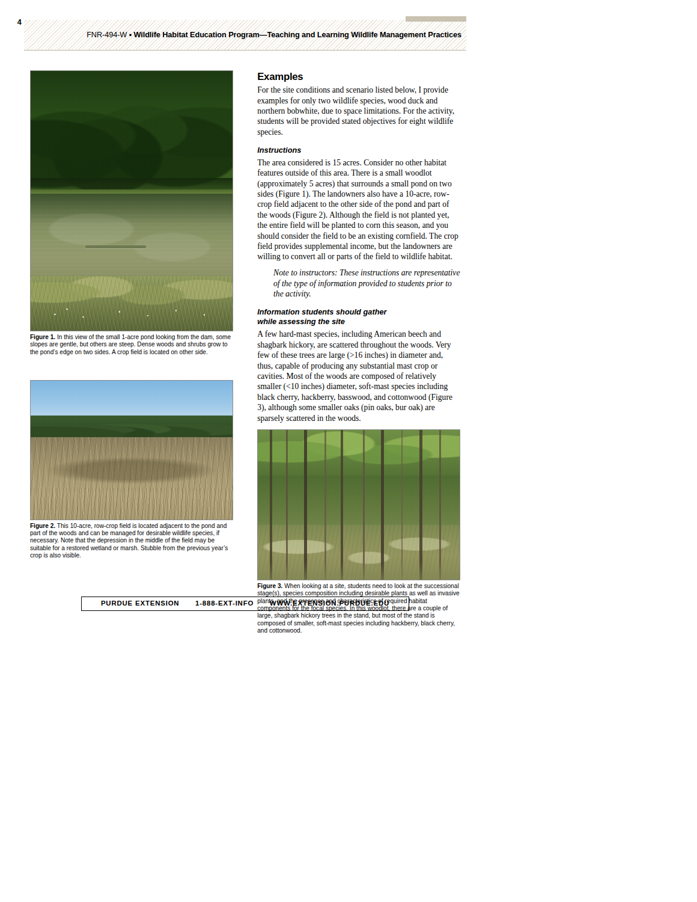4
FNR-494-W • Wildlife Habitat Education Program—Teaching and Learning Wildlife Management Practices
Figure 1. In this view of the small 1-acre pond looking from the dam, some slopes are gentle, but others are steep. Dense woods and shrubs grow to the pond’s edge on two sides. A crop field is located on other side.
Figure 2. This 10-acre, row-crop field is located adjacent to the pond and part of the woods and can be managed for desirable wildlife species, if necessary. Note that the depression in the middle of the field may be suitable for a restored wetland or marsh. Stubble from the previous year’s crop is also visible.
Examples
For the site conditions and scenario listed below, I provide examples for only two wildlife species, wood duck and northern bobwhite, due to space limitations. For the activity, students will be provided stated objectives for eight wildlife species.
Instructions
The area considered is 15 acres. Consider no other habitat features outside of this area. There is a small woodlot (approximately 5 acres) that surrounds a small pond on two sides (Figure 1). The landowners also have a 10-acre, row-crop field adjacent to the other side of the pond and part of the woods (Figure 2). Although the field is not planted yet, the entire field will be planted to corn this season, and you should consider the field to be an existing cornfield. The crop field provides supplemental income, but the landowners are willing to convert all or parts of the field to wildlife habitat.
Note to instructors: These instructions are representative of the type of information provided to students prior to the activity.
Information students should gather
while assessing the site
A few hard-mast species, including American beech and shagbark hickory, are scattered throughout the woods. Very few of these trees are large (>16 inches) in diameter and, thus, capable of producing any substantial mast crop or cavities. Most of the woods are composed of relatively smaller (<10 inches) diameter, soft-mast species including black cherry, hackberry, basswood, and cottonwood (Figure 3), although some smaller oaks (pin oaks, bur oak) are sparsely scattered in the woods.
Figure 3. When looking at a site, students need to look at the successional stage(s), species composition including desirable plants as well as invasive plants, and the presence and characteristics of required habitat components for the focal species. In this woodlot, there are a couple of large, shagbark hickory trees in the stand, but most of the stand is composed of smaller, soft-mast species including hackberry, black cherry, and cottonwood.
PURDUE EXTENSION 1-888-EXT-INFO WWW.EXTENSION.PURDUE.EDU